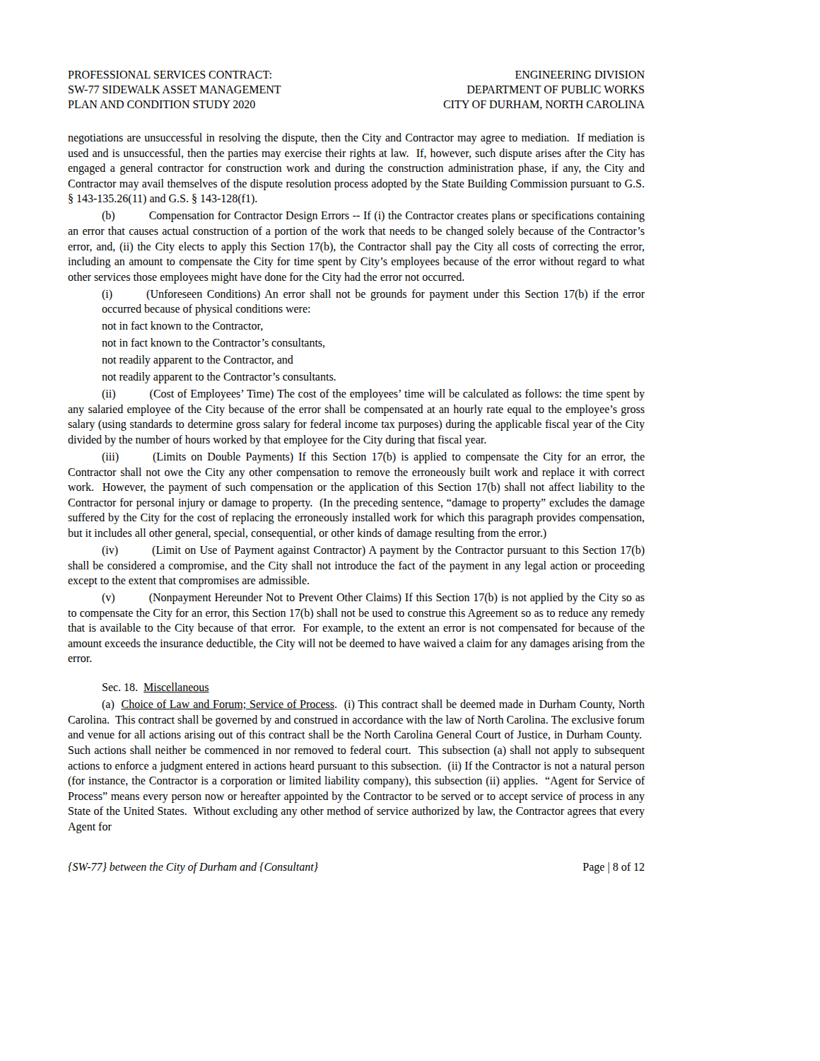PROFESSIONAL SERVICES CONTRACT: SW-77 SIDEWALK ASSET MANAGEMENT PLAN AND CONDITION STUDY 2020
ENGINEERING DIVISION DEPARTMENT OF PUBLIC WORKS CITY OF DURHAM, NORTH CAROLINA
negotiations are unsuccessful in resolving the dispute, then the City and Contractor may agree to mediation. If mediation is used and is unsuccessful, then the parties may exercise their rights at law. If, however, such dispute arises after the City has engaged a general contractor for construction work and during the construction administration phase, if any, the City and Contractor may avail themselves of the dispute resolution process adopted by the State Building Commission pursuant to G.S. § 143-135.26(11) and G.S. § 143-128(f1).
(b) Compensation for Contractor Design Errors -- If (i) the Contractor creates plans or specifications containing an error that causes actual construction of a portion of the work that needs to be changed solely because of the Contractor’s error, and, (ii) the City elects to apply this Section 17(b), the Contractor shall pay the City all costs of correcting the error, including an amount to compensate the City for time spent by City’s employees because of the error without regard to what other services those employees might have done for the City had the error not occurred.
(i) (Unforeseen Conditions) An error shall not be grounds for payment under this Section 17(b) if the error occurred because of physical conditions were:
not in fact known to the Contractor,
not in fact known to the Contractor’s consultants,
not readily apparent to the Contractor, and
not readily apparent to the Contractor’s consultants.
(ii) (Cost of Employees’ Time) The cost of the employees’ time will be calculated as follows: the time spent by any salaried employee of the City because of the error shall be compensated at an hourly rate equal to the employee’s gross salary (using standards to determine gross salary for federal income tax purposes) during the applicable fiscal year of the City divided by the number of hours worked by that employee for the City during that fiscal year.
(iii) (Limits on Double Payments) If this Section 17(b) is applied to compensate the City for an error, the Contractor shall not owe the City any other compensation to remove the erroneously built work and replace it with correct work. However, the payment of such compensation or the application of this Section 17(b) shall not affect liability to the Contractor for personal injury or damage to property. (In the preceding sentence, “damage to property” excludes the damage suffered by the City for the cost of replacing the erroneously installed work for which this paragraph provides compensation, but it includes all other general, special, consequential, or other kinds of damage resulting from the error.)
(iv) (Limit on Use of Payment against Contractor) A payment by the Contractor pursuant to this Section 17(b) shall be considered a compromise, and the City shall not introduce the fact of the payment in any legal action or proceeding except to the extent that compromises are admissible.
(v) (Nonpayment Hereunder Not to Prevent Other Claims) If this Section 17(b) is not applied by the City so as to compensate the City for an error, this Section 17(b) shall not be used to construe this Agreement so as to reduce any remedy that is available to the City because of that error. For example, to the extent an error is not compensated for because of the amount exceeds the insurance deductible, the City will not be deemed to have waived a claim for any damages arising from the error.
Sec. 18. Miscellaneous
(a) Choice of Law and Forum; Service of Process. (i) This contract shall be deemed made in Durham County, North Carolina. This contract shall be governed by and construed in accordance with the law of North Carolina. The exclusive forum and venue for all actions arising out of this contract shall be the North Carolina General Court of Justice, in Durham County. Such actions shall neither be commenced in nor removed to federal court. This subsection (a) shall not apply to subsequent actions to enforce a judgment entered in actions heard pursuant to this subsection. (ii) If the Contractor is not a natural person (for instance, the Contractor is a corporation or limited liability company), this subsection (ii) applies. “Agent for Service of Process” means every person now or hereafter appointed by the Contractor to be served or to accept service of process in any State of the United States. Without excluding any other method of service authorized by law, the Contractor agrees that every Agent for
{SW-77} between the City of Durham and {Consultant}
Page | 8 of 12